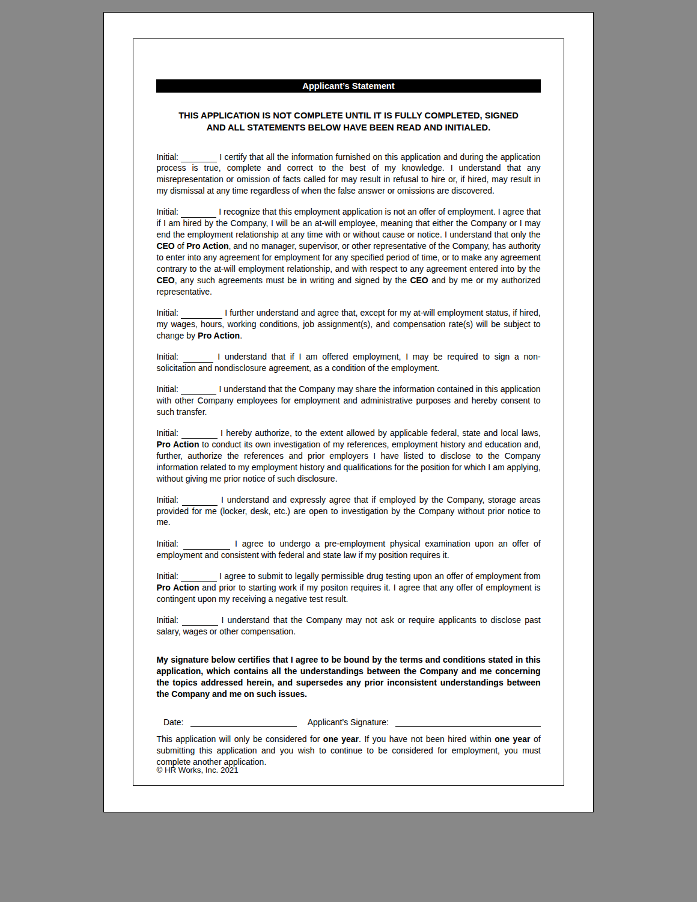Applicant’s Statement
THIS APPLICATION IS NOT COMPLETE UNTIL IT IS FULLY COMPLETED, SIGNED AND ALL STATEMENTS BELOW HAVE BEEN READ AND INITIALED.
Initial: I certify that all the information furnished on this application and during the application process is true, complete and correct to the best of my knowledge. I understand that any misrepresentation or omission of facts called for may result in refusal to hire or, if hired, may result in my dismissal at any time regardless of when the false answer or omissions are discovered.
Initial: I recognize that this employment application is not an offer of employment. I agree that if I am hired by the Company, I will be an at-will employee, meaning that either the Company or I may end the employment relationship at any time with or without cause or notice. I understand that only the CEO of Pro Action, and no manager, supervisor, or other representative of the Company, has authority to enter into any agreement for employment for any specified period of time, or to make any agreement contrary to the at-will employment relationship, and with respect to any agreement entered into by the CEO, any such agreements must be in writing and signed by the CEO and by me or my authorized representative.
Initial: I further understand and agree that, except for my at-will employment status, if hired, my wages, hours, working conditions, job assignment(s), and compensation rate(s) will be subject to change by Pro Action.
Initial: I understand that if I am offered employment, I may be required to sign a non-solicitation and nondisclosure agreement, as a condition of the employment.
Initial: I understand that the Company may share the information contained in this application with other Company employees for employment and administrative purposes and hereby consent to such transfer.
Initial: I hereby authorize, to the extent allowed by applicable federal, state and local laws, Pro Action to conduct its own investigation of my references, employment history and education and, further, authorize the references and prior employers I have listed to disclose to the Company information related to my employment history and qualifications for the position for which I am applying, without giving me prior notice of such disclosure.
Initial: I understand and expressly agree that if employed by the Company, storage areas provided for me (locker, desk, etc.) are open to investigation by the Company without prior notice to me.
Initial: I agree to undergo a pre-employment physical examination upon an offer of employment and consistent with federal and state law if my position requires it.
Initial: I agree to submit to legally permissible drug testing upon an offer of employment from Pro Action and prior to starting work if my positon requires it. I agree that any offer of employment is contingent upon my receiving a negative test result.
Initial: I understand that the Company may not ask or require applicants to disclose past salary, wages or other compensation.
My signature below certifies that I agree to be bound by the terms and conditions stated in this application, which contains all the understandings between the Company and me concerning the topics addressed herein, and supersedes any prior inconsistent understandings between the Company and me on such issues.
Date: Applicant’s Signature:
This application will only be considered for one year. If you have not been hired within one year of submitting this application and you wish to continue to be considered for employment, you must complete another application.
© HR Works, Inc. 2021